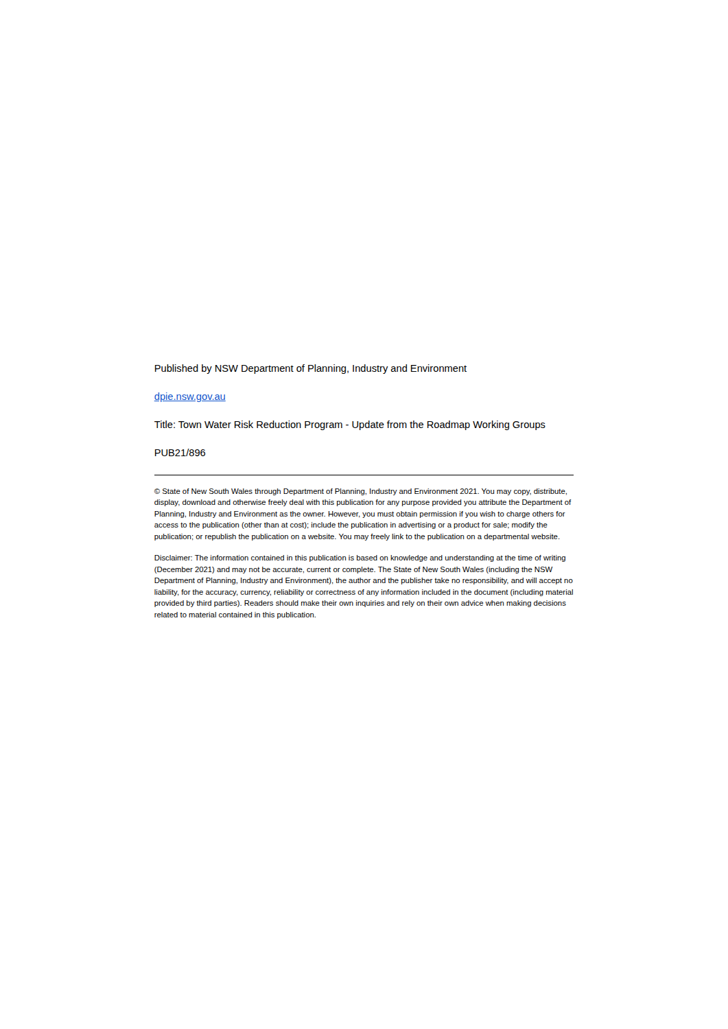Published by NSW Department of Planning, Industry and Environment
dpie.nsw.gov.au
Title: Town Water Risk Reduction Program - Update from the Roadmap Working Groups
PUB21/896
© State of New South Wales through Department of Planning, Industry and Environment 2021. You may copy, distribute, display, download and otherwise freely deal with this publication for any purpose provided you attribute the Department of Planning, Industry and Environment as the owner. However, you must obtain permission if you wish to charge others for access to the publication (other than at cost); include the publication in advertising or a product for sale; modify the publication; or republish the publication on a website. You may freely link to the publication on a departmental website.
Disclaimer: The information contained in this publication is based on knowledge and understanding at the time of writing (December 2021) and may not be accurate, current or complete. The State of New South Wales (including the NSW Department of Planning, Industry and Environment), the author and the publisher take no responsibility, and will accept no liability, for the accuracy, currency, reliability or correctness of any information included in the document (including material provided by third parties). Readers should make their own inquiries and rely on their own advice when making decisions related to material contained in this publication.